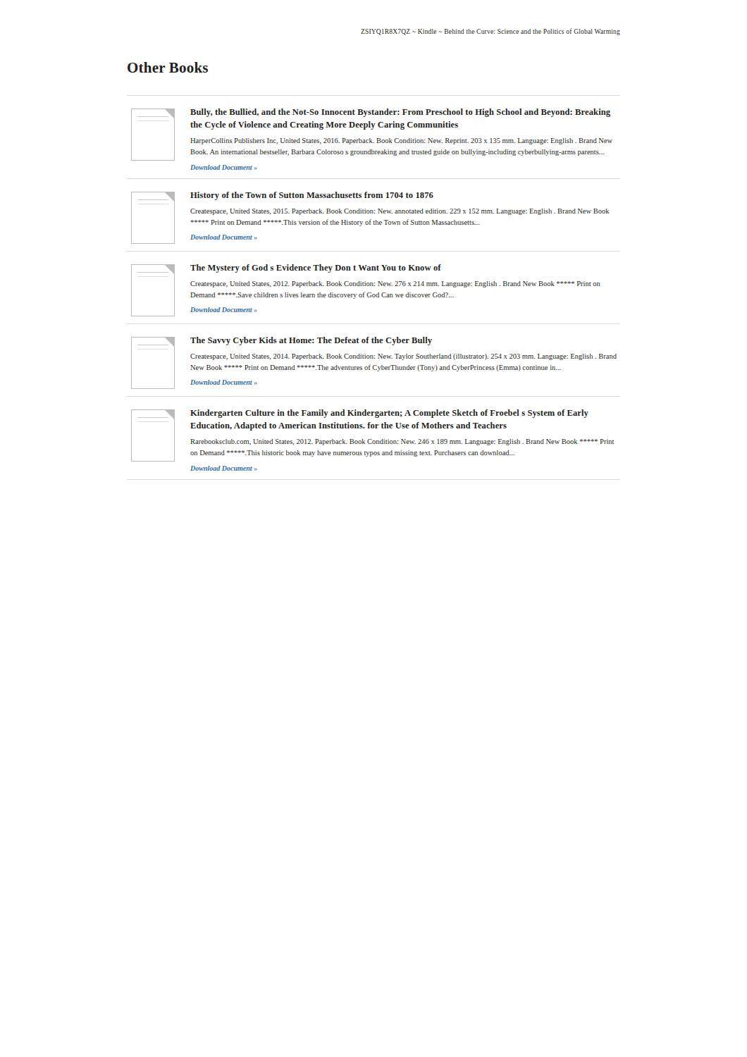ZSIYQ1R8X7QZ ~ Kindle ~ Behind the Curve: Science and the Politics of Global Warming
Other Books
Bully, the Bullied, and the Not-So Innocent Bystander: From Preschool to High School and Beyond: Breaking the Cycle of Violence and Creating More Deeply Caring Communities
HarperCollins Publishers Inc, United States, 2016. Paperback. Book Condition: New. Reprint. 203 x 135 mm. Language: English . Brand New Book. An international bestseller, Barbara Coloroso s groundbreaking and trusted guide on bullying-including cyberbullying-arms parents...
Download Document »
History of the Town of Sutton Massachusetts from 1704 to 1876
Createspace, United States, 2015. Paperback. Book Condition: New. annotated edition. 229 x 152 mm. Language: English . Brand New Book ***** Print on Demand *****.This version of the History of the Town of Sutton Massachusetts...
Download Document »
The Mystery of God s Evidence They Don t Want You to Know of
Createspace, United States, 2012. Paperback. Book Condition: New. 276 x 214 mm. Language: English . Brand New Book ***** Print on Demand *****.Save children s lives learn the discovery of God Can we discover God?...
Download Document »
The Savvy Cyber Kids at Home: The Defeat of the Cyber Bully
Createspace, United States, 2014. Paperback. Book Condition: New. Taylor Southerland (illustrator). 254 x 203 mm. Language: English . Brand New Book ***** Print on Demand *****.The adventures of CyberThunder (Tony) and CyberPrincess (Emma) continue in...
Download Document »
Kindergarten Culture in the Family and Kindergarten; A Complete Sketch of Froebel s System of Early Education, Adapted to American Institutions. for the Use of Mothers and Teachers
Rarebooksclub.com, United States, 2012. Paperback. Book Condition: New. 246 x 189 mm. Language: English . Brand New Book ***** Print on Demand *****.This historic book may have numerous typos and missing text. Purchasers can download...
Download Document »